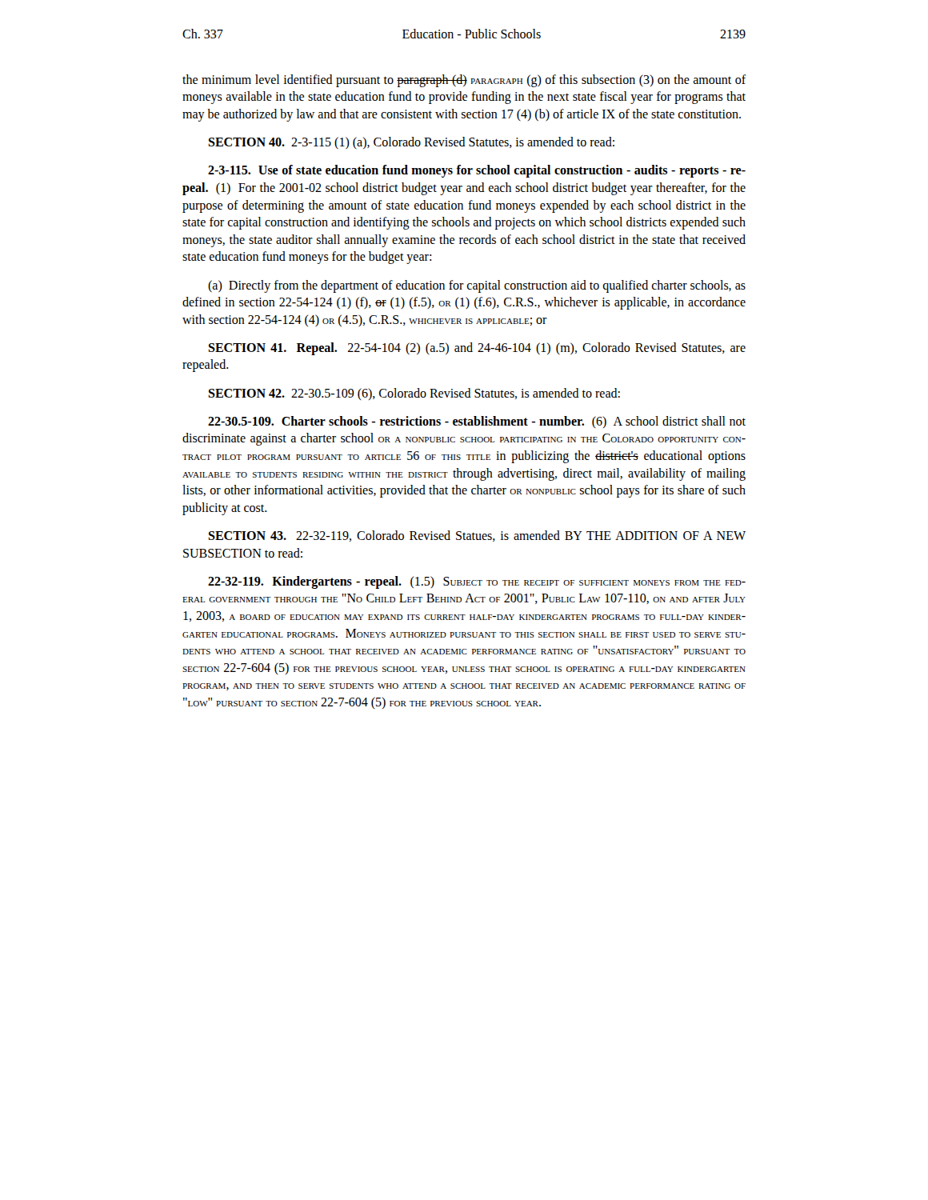Ch. 337 Education - Public Schools 2139
the minimum level identified pursuant to paragraph (d) paragraph (g) of this subsection (3) on the amount of moneys available in the state education fund to provide funding in the next state fiscal year for programs that may be authorized by law and that are consistent with section 17 (4) (b) of article IX of the state constitution.
SECTION 40. 2-3-115 (1) (a), Colorado Revised Statutes, is amended to read:
2-3-115. Use of state education fund moneys for school capital construction - audits - reports - repeal. (1) For the 2001-02 school district budget year and each school district budget year thereafter, for the purpose of determining the amount of state education fund moneys expended by each school district in the state for capital construction and identifying the schools and projects on which school districts expended such moneys, the state auditor shall annually examine the records of each school district in the state that received state education fund moneys for the budget year:
(a) Directly from the department of education for capital construction aid to qualified charter schools, as defined in section 22-54-124 (1) (f), or (1) (f.5), or (1) (f.6), C.R.S., whichever is applicable, in accordance with section 22-54-124 (4) or (4.5), C.R.S., whichever is applicable; or
SECTION 41. Repeal. 22-54-104 (2) (a.5) and 24-46-104 (1) (m), Colorado Revised Statutes, are repealed.
SECTION 42. 22-30.5-109 (6), Colorado Revised Statutes, is amended to read:
22-30.5-109. Charter schools - restrictions - establishment - number. (6) A school district shall not discriminate against a charter school or a nonpublic school participating in the Colorado opportunity contract pilot program pursuant to article 56 of this title in publicizing the district's educational options available to students residing within the district through advertising, direct mail, availability of mailing lists, or other informational activities, provided that the charter or nonpublic school pays for its share of such publicity at cost.
SECTION 43. 22-32-119, Colorado Revised Statues, is amended BY THE ADDITION OF A NEW SUBSECTION to read:
22-32-119. Kindergartens - repeal. (1.5) Subject to the receipt of sufficient moneys from the federal government through the "No Child Left Behind Act of 2001", Public Law 107-110, on and after July 1, 2003, a board of education may expand its current half-day kindergarten programs to full-day kindergarten educational programs. Moneys authorized pursuant to this section shall be first used to serve students who attend a school that received an academic performance rating of "unsatisfactory" pursuant to section 22-7-604 (5) for the previous school year, unless that school is operating a full-day kindergarten program, and then to serve students who attend a school that received an academic performance rating of "low" pursuant to section 22-7-604 (5) for the previous school year.